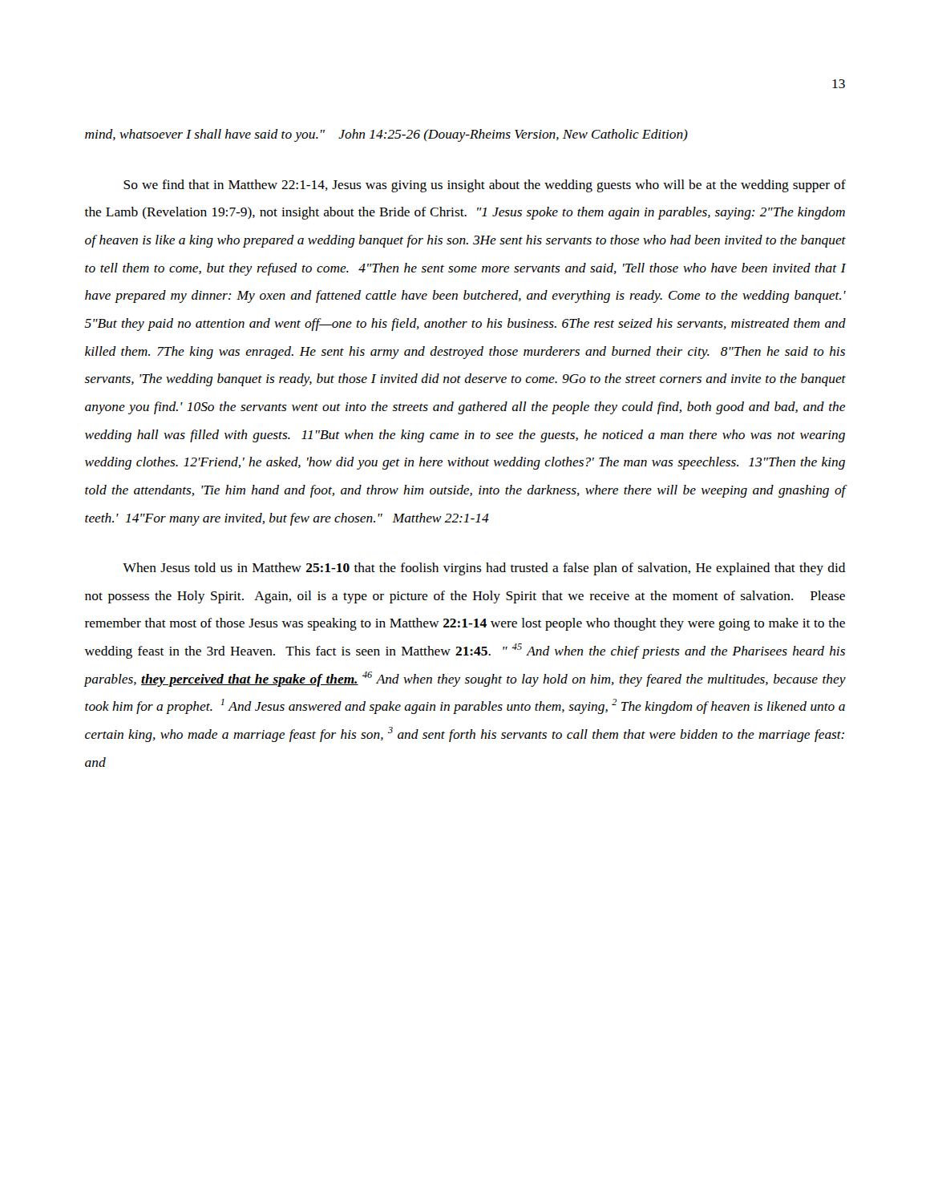13
mind, whatsoever I shall have said to you." John 14:25-26 (Douay-Rheims Version, New Catholic Edition)
So we find that in Matthew 22:1-14, Jesus was giving us insight about the wedding guests who will be at the wedding supper of the Lamb (Revelation 19:7-9), not insight about the Bride of Christ. "1 Jesus spoke to them again in parables, saying: 2"The kingdom of heaven is like a king who prepared a wedding banquet for his son. 3He sent his servants to those who had been invited to the banquet to tell them to come, but they refused to come. 4"Then he sent some more servants and said, 'Tell those who have been invited that I have prepared my dinner: My oxen and fattened cattle have been butchered, and everything is ready. Come to the wedding banquet.' 5"But they paid no attention and went off—one to his field, another to his business. 6The rest seized his servants, mistreated them and killed them. 7The king was enraged. He sent his army and destroyed those murderers and burned their city. 8"Then he said to his servants, 'The wedding banquet is ready, but those I invited did not deserve to come. 9Go to the street corners and invite to the banquet anyone you find.' 10So the servants went out into the streets and gathered all the people they could find, both good and bad, and the wedding hall was filled with guests. 11"But when the king came in to see the guests, he noticed a man there who was not wearing wedding clothes. 12'Friend,' he asked, 'how did you get in here without wedding clothes?' The man was speechless. 13"Then the king told the attendants, 'Tie him hand and foot, and throw him outside, into the darkness, where there will be weeping and gnashing of teeth.' 14"For many are invited, but few are chosen." Matthew 22:1-14
When Jesus told us in Matthew 25:1-10 that the foolish virgins had trusted a false plan of salvation, He explained that they did not possess the Holy Spirit. Again, oil is a type or picture of the Holy Spirit that we receive at the moment of salvation. Please remember that most of those Jesus was speaking to in Matthew 22:1-14 were lost people who thought they were going to make it to the wedding feast in the 3rd Heaven. This fact is seen in Matthew 21:45. " 45 And when the chief priests and the Pharisees heard his parables, they perceived that he spake of them. 46 And when they sought to lay hold on him, they feared the multitudes, because they took him for a prophet. 1 And Jesus answered and spake again in parables unto them, saying, 2 The kingdom of heaven is likened unto a certain king, who made a marriage feast for his son, 3 and sent forth his servants to call them that were bidden to the marriage feast: and